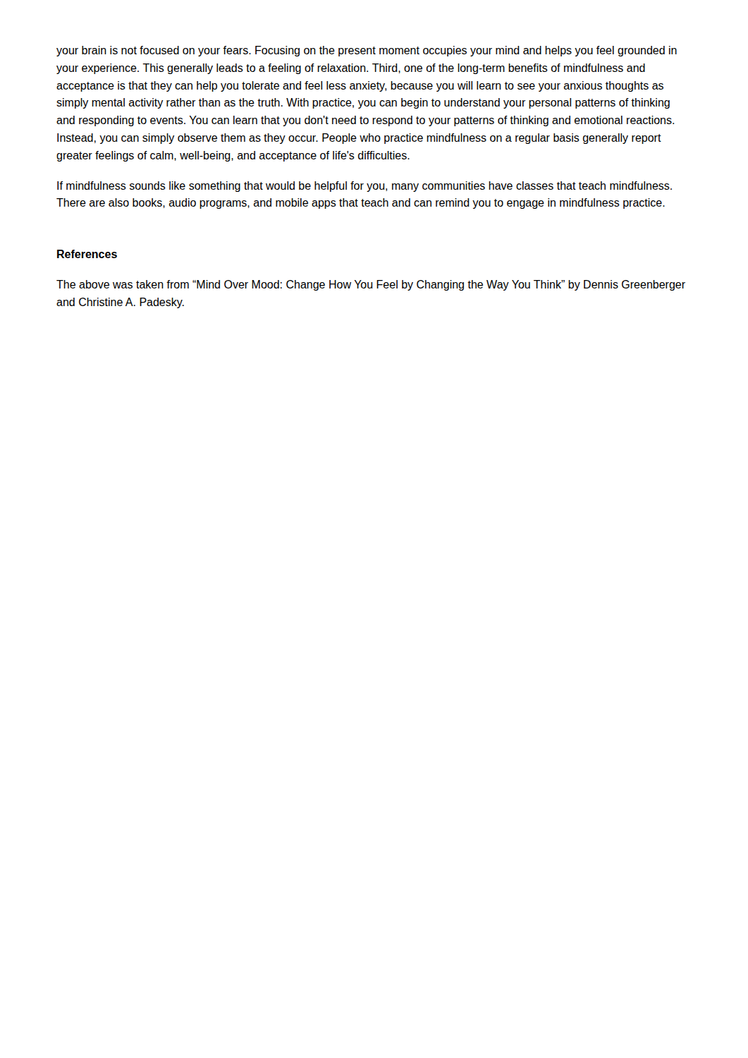your brain is not focused on your fears. Focusing on the present moment occupies your mind and helps you feel grounded in your experience. This generally leads to a feeling of relaxation. Third, one of the long-term benefits of mindfulness and acceptance is that they can help you tolerate and feel less anxiety, because you will learn to see your anxious thoughts as simply mental activity rather than as the truth. With practice, you can begin to understand your personal patterns of thinking and responding to events. You can learn that you don't need to respond to your patterns of thinking and emotional reactions. Instead, you can simply observe them as they occur. People who practice mindfulness on a regular basis generally report greater feelings of calm, well-being, and acceptance of life's difficulties.
If mindfulness sounds like something that would be helpful for you, many communities have classes that teach mindfulness. There are also books, audio programs, and mobile apps that teach and can remind you to engage in mindfulness practice.
References
The above was taken from “Mind Over Mood: Change How You Feel by Changing the Way You Think” by Dennis Greenberger and Christine A. Padesky.